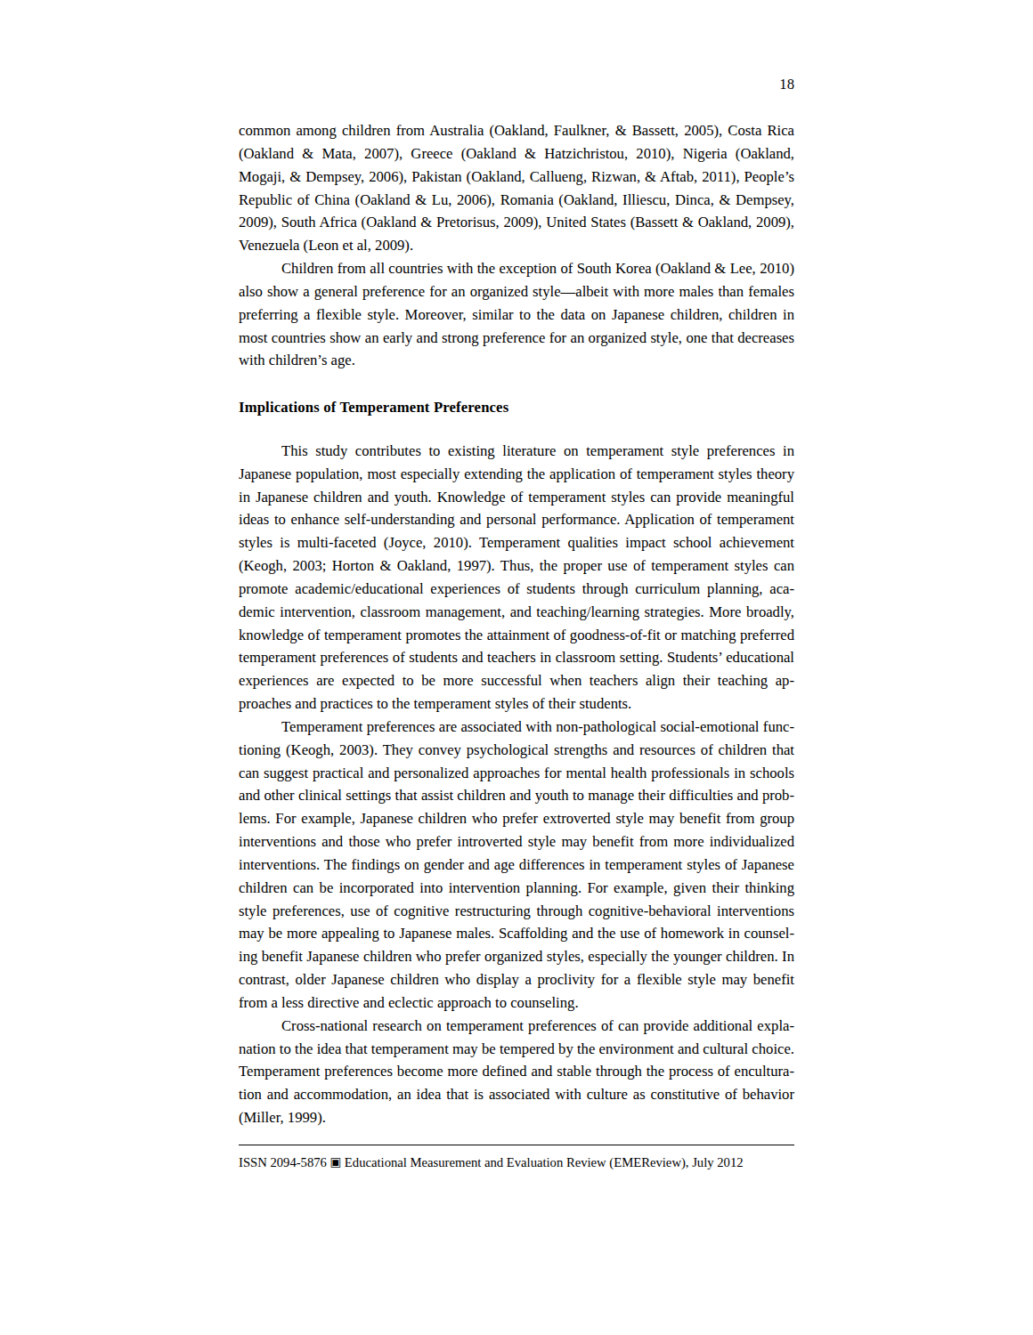18
common among children from Australia (Oakland, Faulkner, & Bassett, 2005), Costa Rica (Oakland & Mata, 2007), Greece (Oakland & Hatzichristou, 2010), Nigeria (Oakland, Mogaji, & Dempsey, 2006), Pakistan (Oakland, Callueng, Rizwan, & Aftab, 2011), People’s Republic of China (Oakland & Lu, 2006), Romania (Oakland, Illiescu, Dinca, & Dempsey, 2009), South Africa (Oakland & Pretorisus, 2009), United States (Bassett & Oakland, 2009), Venezuela (Leon et al, 2009).
Children from all countries with the exception of South Korea (Oakland & Lee, 2010) also show a general preference for an organized style—albeit with more males than females preferring a flexible style. Moreover, similar to the data on Japanese children, children in most countries show an early and strong preference for an organized style, one that decreases with children’s age.
Implications of Temperament Preferences
This study contributes to existing literature on temperament style preferences in Japanese population, most especially extending the application of temperament styles theory in Japanese children and youth. Knowledge of temperament styles can provide meaningful ideas to enhance self-understanding and personal performance. Application of temperament styles is multi-faceted (Joyce, 2010). Temperament qualities impact school achievement (Keogh, 2003; Horton & Oakland, 1997). Thus, the proper use of temperament styles can promote academic/educational experiences of students through curriculum planning, academic intervention, classroom management, and teaching/learning strategies. More broadly, knowledge of temperament promotes the attainment of goodness-of-fit or matching preferred temperament preferences of students and teachers in classroom setting. Students’ educational experiences are expected to be more successful when teachers align their teaching approaches and practices to the temperament styles of their students.
Temperament preferences are associated with non-pathological social-emotional functioning (Keogh, 2003). They convey psychological strengths and resources of children that can suggest practical and personalized approaches for mental health professionals in schools and other clinical settings that assist children and youth to manage their difficulties and problems. For example, Japanese children who prefer extroverted style may benefit from group interventions and those who prefer introverted style may benefit from more individualized interventions. The findings on gender and age differences in temperament styles of Japanese children can be incorporated into intervention planning. For example, given their thinking style preferences, use of cognitive restructuring through cognitive-behavioral interventions may be more appealing to Japanese males. Scaffolding and the use of homework in counseling benefit Japanese children who prefer organized styles, especially the younger children. In contrast, older Japanese children who display a proclivity for a flexible style may benefit from a less directive and eclectic approach to counseling.
Cross-national research on temperament preferences of can provide additional explanation to the idea that temperament may be tempered by the environment and cultural choice. Temperament preferences become more defined and stable through the process of enculturation and accommodation, an idea that is associated with culture as constitutive of behavior (Miller, 1999).
ISSN 2094-5876 ▣ Educational Measurement and Evaluation Review (EMEReview), July 2012